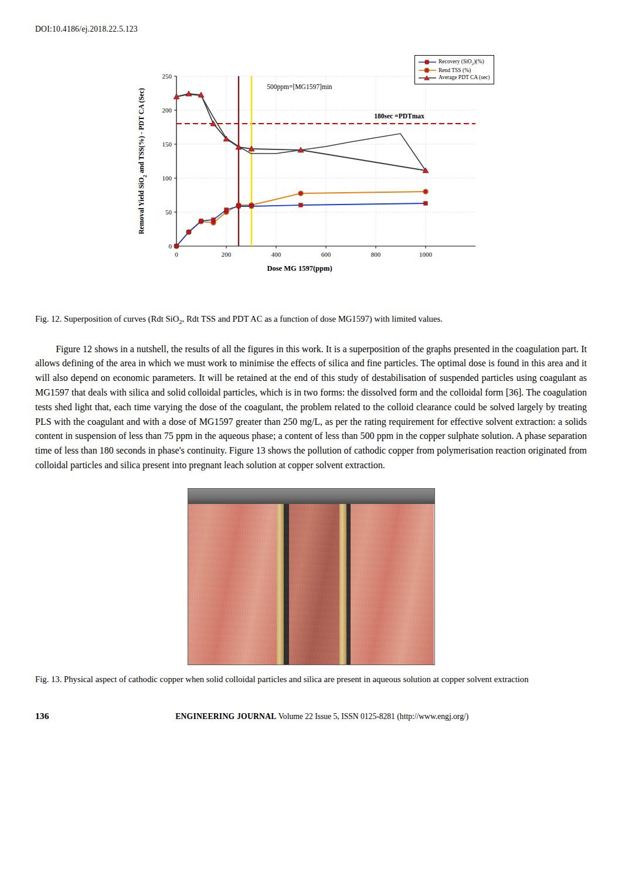DOI:10.4186/ej.2018.22.5.123
0 50 100 150 200 250 0 200 400 600 800 1000 Dose MG 1597(ppm) Removal Yield SiO2 and TSS(%) - PDT CA (Sec) 180sec =PDTmax 500ppm=[MG1597]min
Recovery (SiO2)(%)
Rend TSS (%)
Average PDT CA (sec)
Fig. 12. Superposition of curves (Rdt SiO2, Rdt TSS and PDT AC as a function of dose MG1597) with limited values.
Figure 12 shows in a nutshell, the results of all the figures in this work. It is a superposition of the graphs presented in the coagulation part. It allows defining of the area in which we must work to minimise the effects of silica and fine particles. The optimal dose is found in this area and it will also depend on economic parameters. It will be retained at the end of this study of destabilisation of suspended particles using coagulant as MG1597 that deals with silica and solid colloidal particles, which is in two forms: the dissolved form and the colloidal form [36]. The coagulation tests shed light that, each time varying the dose of the coagulant, the problem related to the colloid clearance could be solved largely by treating PLS with the coagulant and with a dose of MG1597 greater than 250 mg/L, as per the rating requirement for effective solvent extraction: a solids content in suspension of less than 75 ppm in the aqueous phase; a content of less than 500 ppm in the copper sulphate solution. A phase separation time of less than 180 seconds in phase's continuity. Figure 13 shows the pollution of cathodic copper from polymerisation reaction originated from colloidal particles and silica present into pregnant leach solution at copper solvent extraction.
Fig. 13. Physical aspect of cathodic copper when solid colloidal particles and silica are present in aqueous solution at copper solvent extraction
136 ENGINEERING JOURNAL Volume 22 Issue 5, ISSN 0125-8281 (http://www.engj.org/)